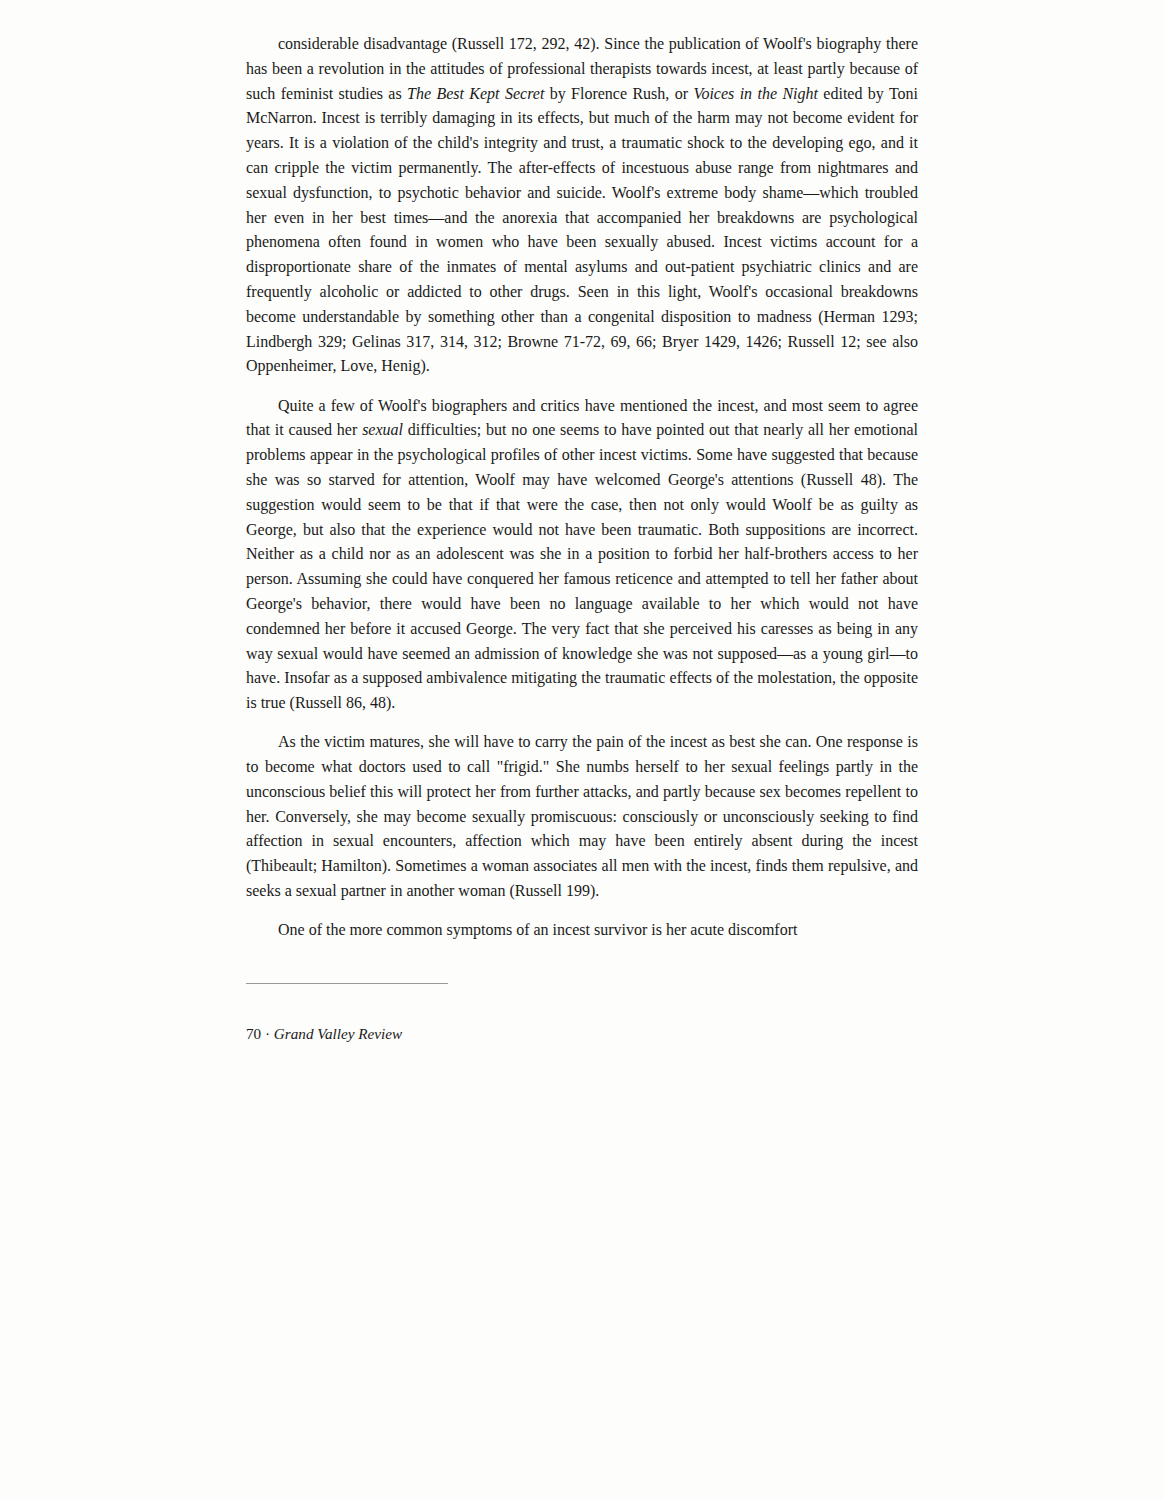considerable disadvantage (Russell 172, 292, 42). Since the publication of Woolf's biography there has been a revolution in the attitudes of professional therapists towards incest, at least partly because of such feminist studies as The Best Kept Secret by Florence Rush, or Voices in the Night edited by Toni McNarron. Incest is terribly damaging in its effects, but much of the harm may not become evident for years. It is a violation of the child's integrity and trust, a traumatic shock to the developing ego, and it can cripple the victim permanently. The after-effects of incestuous abuse range from nightmares and sexual dysfunction, to psychotic behavior and suicide. Woolf's extreme body shame—which troubled her even in her best times—and the anorexia that accompanied her breakdowns are psychological phenomena often found in women who have been sexually abused. Incest victims account for a disproportionate share of the inmates of mental asylums and out-patient psychiatric clinics and are frequently alcoholic or addicted to other drugs. Seen in this light, Woolf's occasional breakdowns become understandable by something other than a congenital disposition to madness (Herman 1293; Lindbergh 329; Gelinas 317, 314, 312; Browne 71-72, 69, 66; Bryer 1429, 1426; Russell 12; see also Oppenheimer, Love, Henig).
Quite a few of Woolf's biographers and critics have mentioned the incest, and most seem to agree that it caused her sexual difficulties; but no one seems to have pointed out that nearly all her emotional problems appear in the psychological profiles of other incest victims. Some have suggested that because she was so starved for attention, Woolf may have welcomed George's attentions (Russell 48). The suggestion would seem to be that if that were the case, then not only would Woolf be as guilty as George, but also that the experience would not have been traumatic. Both suppositions are incorrect. Neither as a child nor as an adolescent was she in a position to forbid her half-brothers access to her person. Assuming she could have conquered her famous reticence and attempted to tell her father about George's behavior, there would have been no language available to her which would not have condemned her before it accused George. The very fact that she perceived his caresses as being in any way sexual would have seemed an admission of knowledge she was not supposed—as a young girl—to have. Insofar as a supposed ambivalence mitigating the traumatic effects of the molestation, the opposite is true (Russell 86, 48).
As the victim matures, she will have to carry the pain of the incest as best she can. One response is to become what doctors used to call "frigid." She numbs herself to her sexual feelings partly in the unconscious belief this will protect her from further attacks, and partly because sex becomes repellent to her. Conversely, she may become sexually promiscuous: consciously or unconsciously seeking to find affection in sexual encounters, affection which may have been entirely absent during the incest (Thibeault; Hamilton). Sometimes a woman associates all men with the incest, finds them repulsive, and seeks a sexual partner in another woman (Russell 199).
One of the more common symptoms of an incest survivor is her acute discomfort
70 · Grand Valley Review